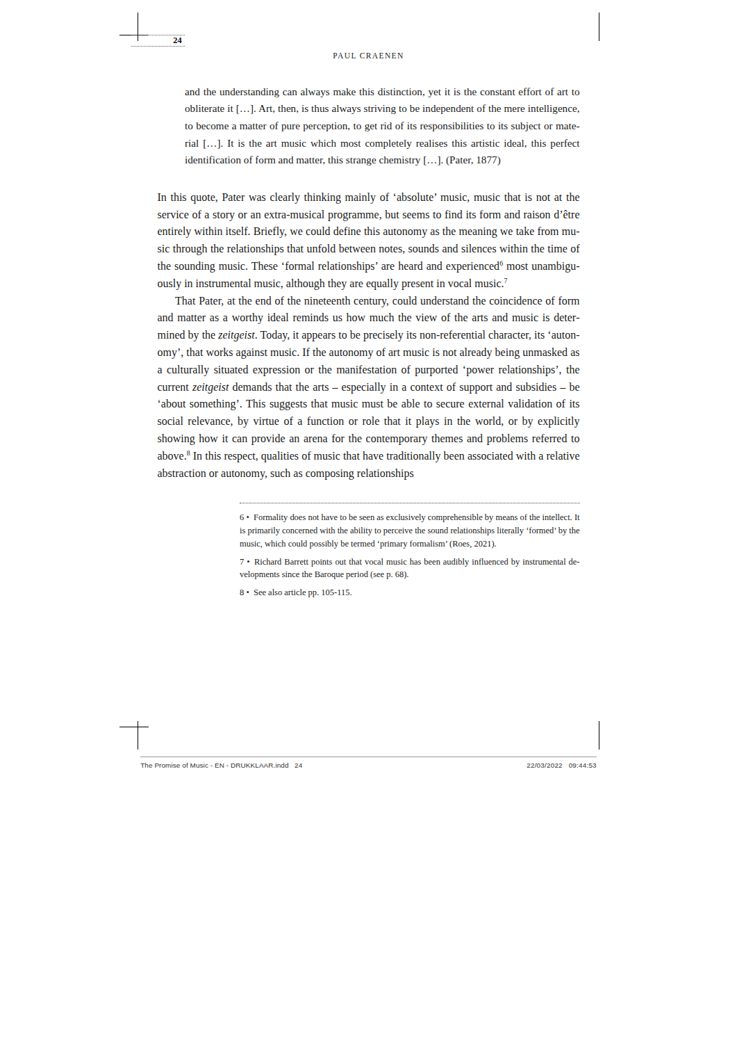24
Paul Craenen
and the understanding can always make this distinction, yet it is the constant effort of art to obliterate it […]. Art, then, is thus always striving to be independent of the mere intelligence, to become a matter of pure perception, to get rid of its responsibilities to its subject or material […]. It is the art music which most completely realises this artistic ideal, this perfect identification of form and matter, this strange chemistry […]. (Pater, 1877)
In this quote, Pater was clearly thinking mainly of ‘absolute’ music, music that is not at the service of a story or an extra-musical programme, but seems to find its form and raison d’être entirely within itself. Briefly, we could define this autonomy as the meaning we take from music through the relationships that unfold between notes, sounds and silences within the time of the sounding music. These ‘formal relationships’ are heard and experienced6 most unambiguously in instrumental music, although they are equally present in vocal music.7
That Pater, at the end of the nineteenth century, could understand the coincidence of form and matter as a worthy ideal reminds us how much the view of the arts and music is determined by the zeitgeist. Today, it appears to be precisely its non-referential character, its ‘autonomy’, that works against music. If the autonomy of art music is not already being unmasked as a culturally situated expression or the manifestation of purported ‘power relationships’, the current zeitgeist demands that the arts – especially in a context of support and subsidies – be ‘about something’. This suggests that music must be able to secure external validation of its social relevance, by virtue of a function or role that it plays in the world, or by explicitly showing how it can provide an arena for the contemporary themes and problems referred to above.8 In this respect, qualities of music that have traditionally been associated with a relative abstraction or autonomy, such as composing relationships
6 •Formality does not have to be seen as exclusively comprehensible by means of the intellect. It is primarily concerned with the ability to perceive the sound relationships literally ‘formed’ by the music, which could possibly be termed ‘primary formalism’ (Roes, 2021).
7 •Richard Barrett points out that vocal music has been audibly influenced by instrumental developments since the Baroque period (see p. 68).
8 •See also article pp. 105-115.
The Promise of Music - EN - DRUKKLAAR.indd 24 22/03/2022 09:44:53